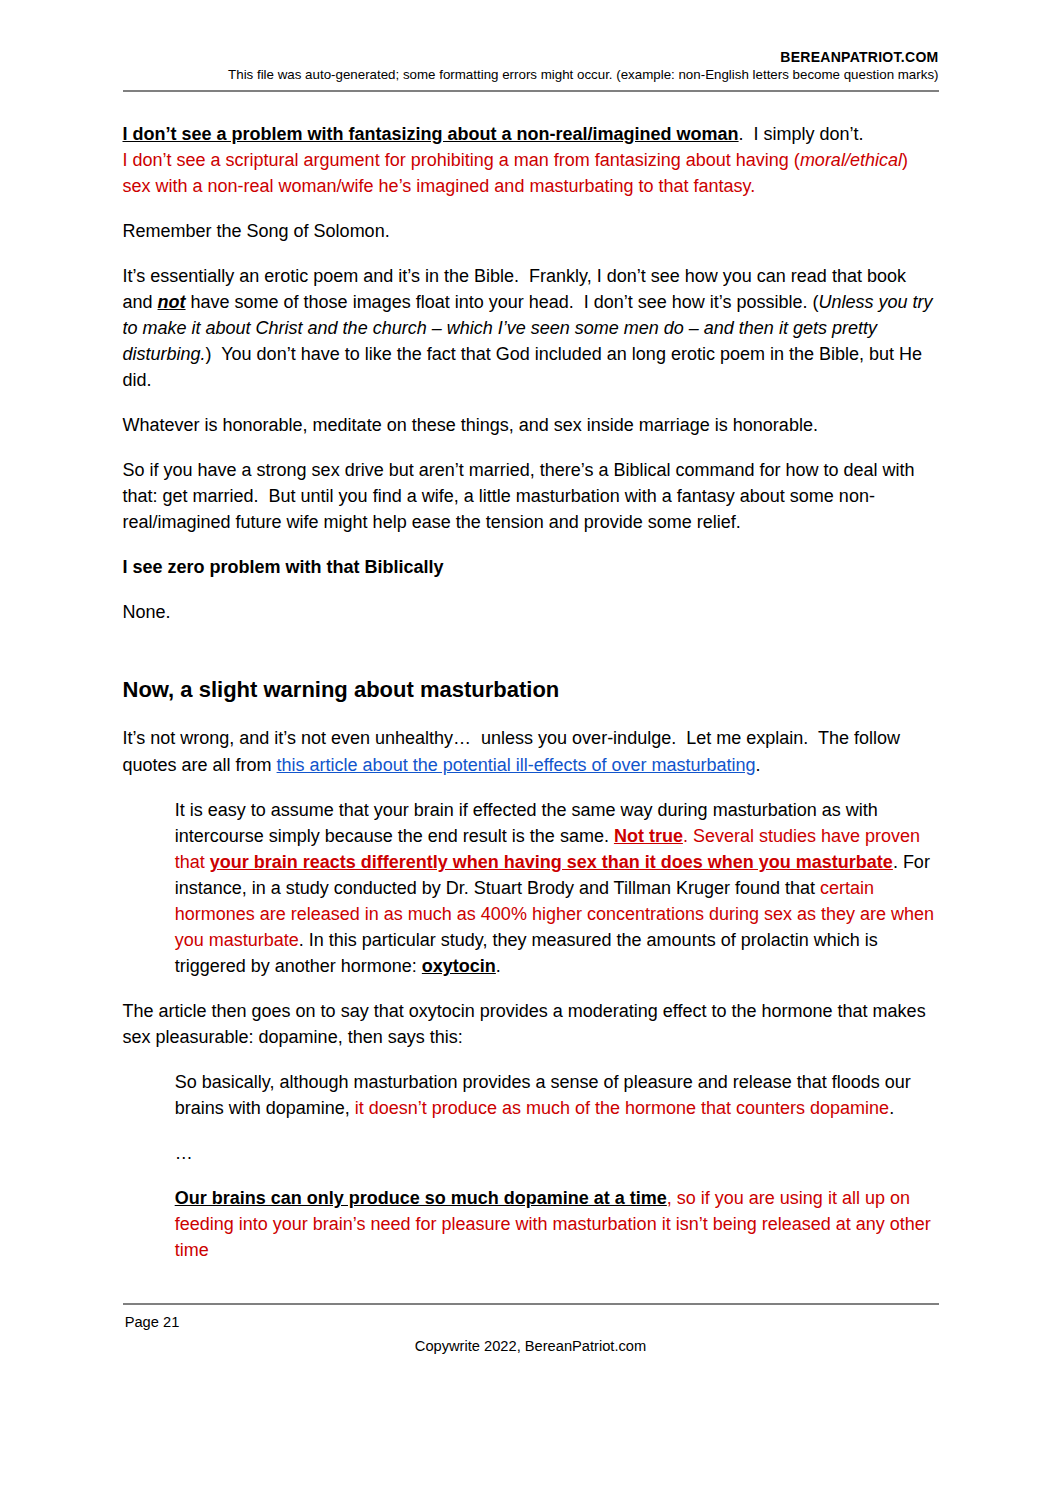BEREANPATRIOT.COM
This file was auto-generated; some formatting errors might occur. (example: non-English letters become question marks)
I don’t see a problem with fantasizing about a non-real/imagined woman. I simply don’t.
I don’t see a scriptural argument for prohibiting a man from fantasizing about having (moral/ethical) sex with a non-real woman/wife he’s imagined and masturbating to that fantasy.
Remember the Song of Solomon.
It’s essentially an erotic poem and it’s in the Bible. Frankly, I don’t see how you can read that book and not have some of those images float into your head. I don’t see how it’s possible. (Unless you try to make it about Christ and the church – which I’ve seen some men do – and then it gets pretty disturbing.) You don’t have to like the fact that God included an long erotic poem in the Bible, but He did.
Whatever is honorable, meditate on these things, and sex inside marriage is honorable.
So if you have a strong sex drive but aren’t married, there’s a Biblical command for how to deal with that: get married. But until you find a wife, a little masturbation with a fantasy about some non-real/imagined future wife might help ease the tension and provide some relief.
I see zero problem with that Biblically
None.
Now, a slight warning about masturbation
It’s not wrong, and it’s not even unhealthy… unless you over-indulge. Let me explain. The follow quotes are all from this article about the potential ill-effects of over masturbating.
It is easy to assume that your brain if effected the same way during masturbation as with intercourse simply because the end result is the same. Not true. Several studies have proven that your brain reacts differently when having sex than it does when you masturbate. For instance, in a study conducted by Dr. Stuart Brody and Tillman Kruger found that certain hormones are released in as much as 400% higher concentrations during sex as they are when you masturbate. In this particular study, they measured the amounts of prolactin which is triggered by another hormone: oxytocin.
The article then goes on to say that oxytocin provides a moderating effect to the hormone that makes sex pleasurable: dopamine, then says this:
So basically, although masturbation provides a sense of pleasure and release that floods our brains with dopamine, it doesn’t produce as much of the hormone that counters dopamine.
…
Our brains can only produce so much dopamine at a time, so if you are using it all up on feeding into your brain’s need for pleasure with masturbation it isn’t being released at any other time
Page 21
Copywrite 2022, BereanPatriot.com